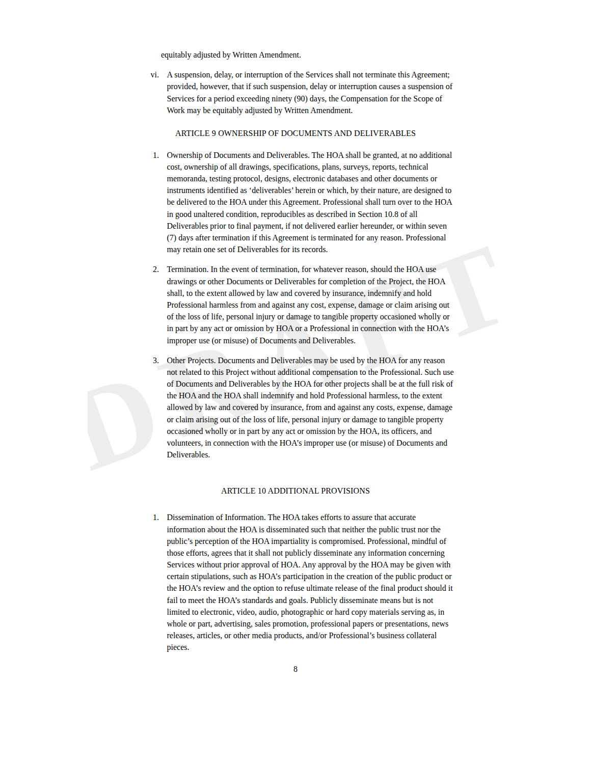DRAFT
equitably adjusted by Written Amendment.
A suspension, delay, or interruption of the Services shall not terminate this Agreement; provided, however, that if such suspension, delay or interruption causes a suspension of Services for a period exceeding ninety (90) days, the Compensation for the Scope of Work may be equitably adjusted by Written Amendment.
ARTICLE 9 OWNERSHIP OF DOCUMENTS AND DELIVERABLES
Ownership of Documents and Deliverables. The HOA shall be granted, at no additional cost, ownership of all drawings, specifications, plans, surveys, reports, technical memoranda, testing protocol, designs, electronic databases and other documents or instruments identified as ‘deliverables’ herein or which, by their nature, are designed to be delivered to the HOA under this Agreement. Professional shall turn over to the HOA in good unaltered condition, reproducibles as described in Section 10.8 of all Deliverables prior to final payment, if not delivered earlier hereunder, or within seven (7) days after termination if this Agreement is terminated for any reason. Professional may retain one set of Deliverables for its records.
Termination. In the event of termination, for whatever reason, should the HOA use drawings or other Documents or Deliverables for completion of the Project, the HOA shall, to the extent allowed by law and covered by insurance, indemnify and hold Professional harmless from and against any cost, expense, damage or claim arising out of the loss of life, personal injury or damage to tangible property occasioned wholly or in part by any act or omission by HOA or a Professional in connection with the HOA’s improper use (or misuse) of Documents and Deliverables.
Other Projects. Documents and Deliverables may be used by the HOA for any reason not related to this Project without additional compensation to the Professional. Such use of Documents and Deliverables by the HOA for other projects shall be at the full risk of the HOA and the HOA shall indemnify and hold Professional harmless, to the extent allowed by law and covered by insurance, from and against any costs, expense, damage or claim arising out of the loss of life, personal injury or damage to tangible property occasioned wholly or in part by any act or omission by the HOA, its officers, and volunteers, in connection with the HOA’s improper use (or misuse) of Documents and Deliverables.
ARTICLE 10 ADDITIONAL PROVISIONS
Dissemination of Information. The HOA takes efforts to assure that accurate information about the HOA is disseminated such that neither the public trust nor the public’s perception of the HOA impartiality is compromised. Professional, mindful of those efforts, agrees that it shall not publicly disseminate any information concerning Services without prior approval of HOA. Any approval by the HOA may be given with certain stipulations, such as HOA’s participation in the creation of the public product or the HOA’s review and the option to refuse ultimate release of the final product should it fail to meet the HOA’s standards and goals. Publicly disseminate means but is not limited to electronic, video, audio, photographic or hard copy materials serving as, in whole or part, advertising, sales promotion, professional papers or presentations, news releases, articles, or other media products, and/or Professional’s business collateral pieces.
8